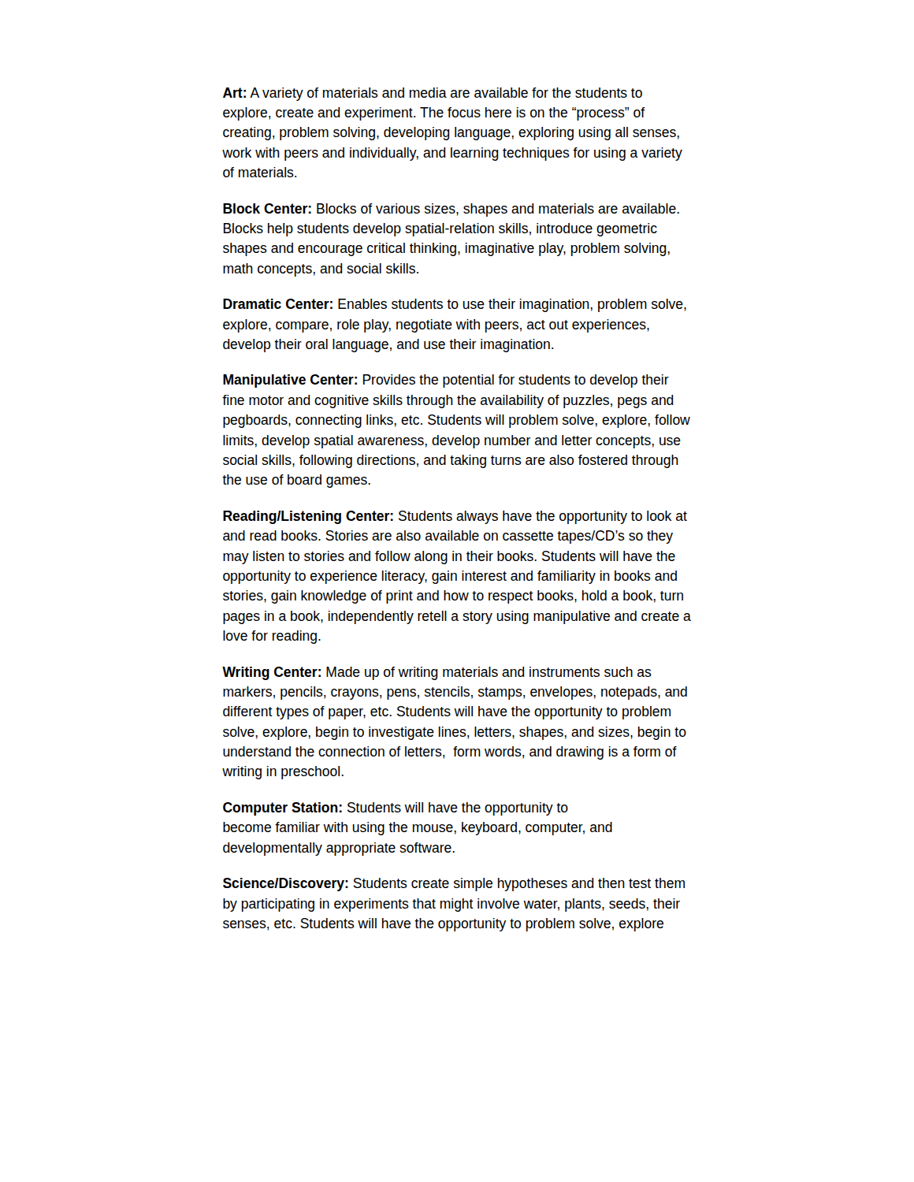Art: A variety of materials and media are available for the students to explore, create and experiment. The focus here is on the “process” of creating, problem solving, developing language, exploring using all senses, work with peers and individually, and learning techniques for using a variety of materials.
Block Center: Blocks of various sizes, shapes and materials are available. Blocks help students develop spatial-relation skills, introduce geometric shapes and encourage critical thinking, imaginative play, problem solving, math concepts, and social skills.
Dramatic Center: Enables students to use their imagination, problem solve, explore, compare, role play, negotiate with peers, act out experiences, develop their oral language, and use their imagination.
Manipulative Center: Provides the potential for students to develop their fine motor and cognitive skills through the availability of puzzles, pegs and pegboards, connecting links, etc. Students will problem solve, explore, follow limits, develop spatial awareness, develop number and letter concepts, use social skills, following directions, and taking turns are also fostered through the use of board games.
Reading/Listening Center: Students always have the opportunity to look at and read books. Stories are also available on cassette tapes/CD’s so they may listen to stories and follow along in their books. Students will have the opportunity to experience literacy, gain interest and familiarity in books and stories, gain knowledge of print and how to respect books, hold a book, turn pages in a book, independently retell a story using manipulative and create a love for reading.
Writing Center: Made up of writing materials and instruments such as markers, pencils, crayons, pens, stencils, stamps, envelopes, notepads, and different types of paper, etc. Students will have the opportunity to problem solve, explore, begin to investigate lines, letters, shapes, and sizes, begin to understand the connection of letters, form words, and drawing is a form of writing in preschool.
Computer Station: Students will have the opportunity to
become familiar with using the mouse, keyboard, computer, and developmentally appropriate software.
Science/Discovery: Students create simple hypotheses and then test them by participating in experiments that might involve water, plants, seeds, their senses, etc. Students will have the opportunity to problem solve, explore